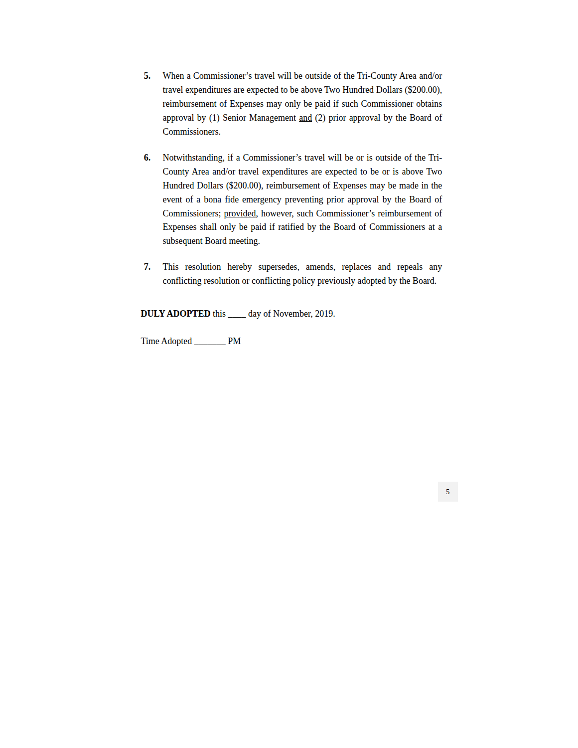5. When a Commissioner’s travel will be outside of the Tri-County Area and/or travel expenditures are expected to be above Two Hundred Dollars ($200.00), reimbursement of Expenses may only be paid if such Commissioner obtains approval by (1) Senior Management and (2) prior approval by the Board of Commissioners.
6. Notwithstanding, if a Commissioner’s travel will be or is outside of the Tri-County Area and/or travel expenditures are expected to be or is above Two Hundred Dollars ($200.00), reimbursement of Expenses may be made in the event of a bona fide emergency preventing prior approval by the Board of Commissioners; provided, however, such Commissioner’s reimbursement of Expenses shall only be paid if ratified by the Board of Commissioners at a subsequent Board meeting.
7. This resolution hereby supersedes, amends, replaces and repeals any conflicting resolution or conflicting policy previously adopted by the Board.
DULY ADOPTED this ____ day of November, 2019.
Time Adopted _______ PM
5